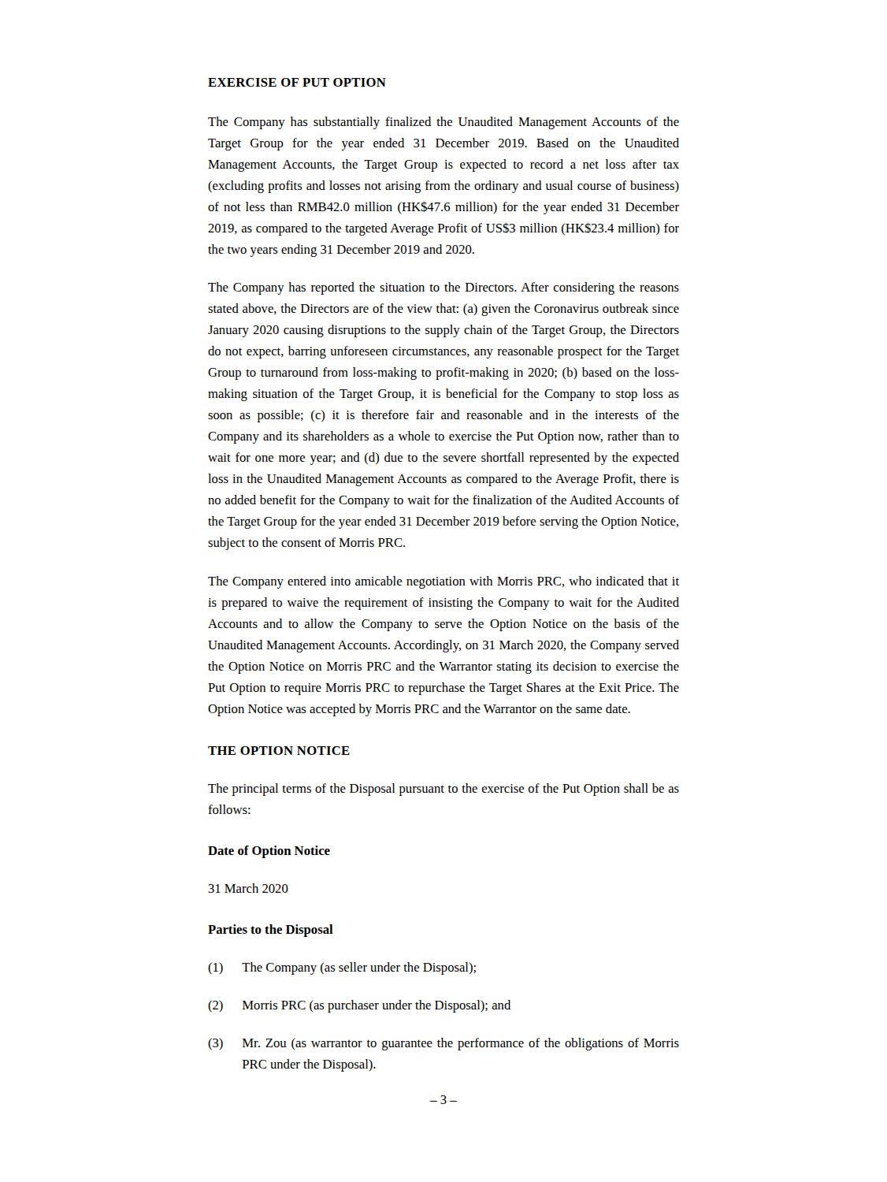EXERCISE OF PUT OPTION
The Company has substantially finalized the Unaudited Management Accounts of the Target Group for the year ended 31 December 2019. Based on the Unaudited Management Accounts, the Target Group is expected to record a net loss after tax (excluding profits and losses not arising from the ordinary and usual course of business) of not less than RMB42.0 million (HK$47.6 million) for the year ended 31 December 2019, as compared to the targeted Average Profit of US$3 million (HK$23.4 million) for the two years ending 31 December 2019 and 2020.
The Company has reported the situation to the Directors. After considering the reasons stated above, the Directors are of the view that: (a) given the Coronavirus outbreak since January 2020 causing disruptions to the supply chain of the Target Group, the Directors do not expect, barring unforeseen circumstances, any reasonable prospect for the Target Group to turnaround from loss-making to profit-making in 2020; (b) based on the loss-making situation of the Target Group, it is beneficial for the Company to stop loss as soon as possible; (c) it is therefore fair and reasonable and in the interests of the Company and its shareholders as a whole to exercise the Put Option now, rather than to wait for one more year; and (d) due to the severe shortfall represented by the expected loss in the Unaudited Management Accounts as compared to the Average Profit, there is no added benefit for the Company to wait for the finalization of the Audited Accounts of the Target Group for the year ended 31 December 2019 before serving the Option Notice, subject to the consent of Morris PRC.
The Company entered into amicable negotiation with Morris PRC, who indicated that it is prepared to waive the requirement of insisting the Company to wait for the Audited Accounts and to allow the Company to serve the Option Notice on the basis of the Unaudited Management Accounts. Accordingly, on 31 March 2020, the Company served the Option Notice on Morris PRC and the Warrantor stating its decision to exercise the Put Option to require Morris PRC to repurchase the Target Shares at the Exit Price. The Option Notice was accepted by Morris PRC and the Warrantor on the same date.
THE OPTION NOTICE
The principal terms of the Disposal pursuant to the exercise of the Put Option shall be as follows:
Date of Option Notice
31 March 2020
Parties to the Disposal
(1) The Company (as seller under the Disposal);
(2) Morris PRC (as purchaser under the Disposal); and
(3) Mr. Zou (as warrantor to guarantee the performance of the obligations of Morris PRC under the Disposal).
– 3 –